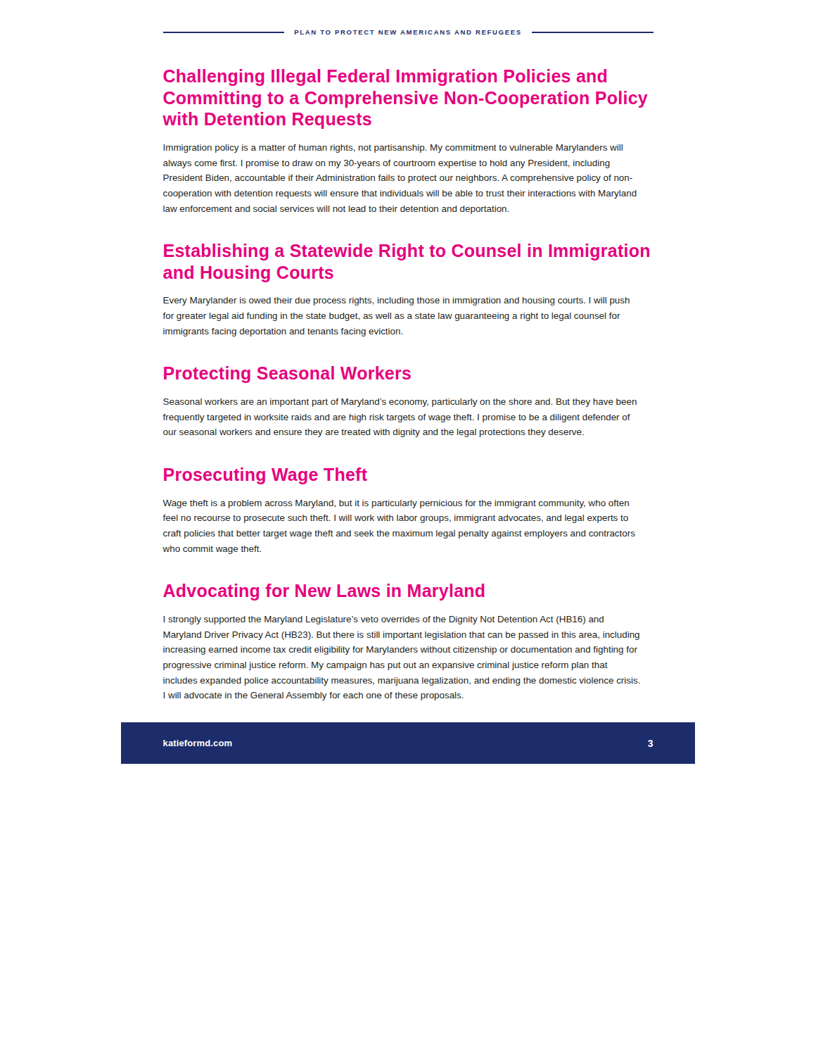Plan to Protect New Americans and Refugees
Challenging Illegal Federal Immigration Policies and
Committing to a Comprehensive Non-Cooperation Policy
with Detention Requests
Immigration policy is a matter of human rights, not partisanship. My commitment to vulnerable Marylanders will always come first. I promise to draw on my 30-years of courtroom expertise to hold any President, including President Biden, accountable if their Administration fails to protect our neighbors. A comprehensive policy of non-cooperation with detention requests will ensure that individuals will be able to trust their interactions with Maryland law enforcement and social services will not lead to their detention and deportation.
Establishing a Statewide Right to Counsel in Immigration
and Housing Courts
Every Marylander is owed their due process rights, including those in immigration and housing courts. I will push for greater legal aid funding in the state budget, as well as a state law guaranteeing a right to legal counsel for immigrants facing deportation and tenants facing eviction.
Protecting Seasonal Workers
Seasonal workers are an important part of Maryland’s economy, particularly on the shore and. But they have been frequently targeted in worksite raids and are high risk targets of wage theft. I promise to be a diligent defender of our seasonal workers and ensure they are treated with dignity and the legal protections they deserve.
Prosecuting Wage Theft
Wage theft is a problem across Maryland, but it is particularly pernicious for the immigrant community, who often feel no recourse to prosecute such theft. I will work with labor groups, immigrant advocates, and legal experts to craft policies that better target wage theft and seek the maximum legal penalty against employers and contractors who commit wage theft.
Advocating for New Laws in Maryland
I strongly supported the Maryland Legislature’s veto overrides of the Dignity Not Detention Act (HB16) and Maryland Driver Privacy Act (HB23). But there is still important legislation that can be passed in this area, including increasing earned income tax credit eligibility for Marylanders without citizenship or documentation and fighting for progressive criminal justice reform. My campaign has put out an expansive criminal justice reform plan that includes expanded police accountability measures, marijuana legalization, and ending the domestic violence crisis. I will advocate in the General Assembly for each one of these proposals.
katieformd.com 3